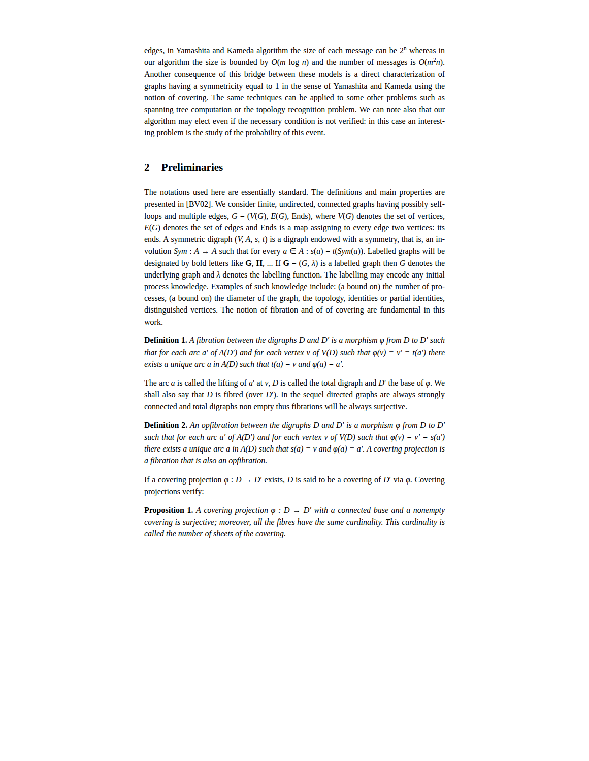edges, in Yamashita and Kameda algorithm the size of each message can be 2n whereas in our algorithm the size is bounded by O(m log n) and the number of messages is O(m2n). Another consequence of this bridge between these models is a direct characterization of graphs having a symmetricity equal to 1 in the sense of Yamashita and Kameda using the notion of covering. The same techniques can be applied to some other problems such as spanning tree computation or the topology recognition problem. We can note also that our algorithm may elect even if the necessary condition is not verified: in this case an interesting problem is the study of the probability of this event.
2 Preliminaries
The notations used here are essentially standard. The definitions and main properties are presented in [BV02]. We consider finite, undirected, connected graphs having possibly self-loops and multiple edges, G = (V(G), E(G), Ends), where V(G) denotes the set of vertices, E(G) denotes the set of edges and Ends is a map assigning to every edge two vertices: its ends. A symmetric digraph (V, A, s, t) is a digraph endowed with a symmetry, that is, an involution Sym : A → A such that for every a ∈ A : s(a) = t(Sym(a)). Labelled graphs will be designated by bold letters like G, H, ... If G = (G, λ) is a labelled graph then G denotes the underlying graph and λ denotes the labelling function. The labelling may encode any initial process knowledge. Examples of such knowledge include: (a bound on) the number of processes, (a bound on) the diameter of the graph, the topology, identities or partial identities, distinguished vertices. The notion of fibration and of of covering are fundamental in this work.
Definition 1. A fibration between the digraphs D and D′ is a morphism φ from D to D′ such that for each arc a′ of A(D′) and for each vertex v of V(D) such that φ(v) = v′ = t(a′) there exists a unique arc a in A(D) such that t(a) = v and φ(a) = a′.
The arc a is called the lifting of a′ at v, D is called the total digraph and D′ the base of φ. We shall also say that D is fibred (over D′). In the sequel directed graphs are always strongly connected and total digraphs non empty thus fibrations will be always surjective.
Definition 2. An opfibration between the digraphs D and D′ is a morphism φ from D to D′ such that for each arc a′ of A(D′) and for each vertex v of V(D) such that φ(v) = v′ = s(a′) there exists a unique arc a in A(D) such that s(a) = v and φ(a) = a′. A covering projection is a fibration that is also an opfibration.
If a covering projection φ : D → D′ exists, D is said to be a covering of D′ via φ. Covering projections verify:
Proposition 1. A covering projection φ : D → D′ with a connected base and a nonempty covering is surjective; moreover, all the fibres have the same cardinality. This cardinality is called the number of sheets of the covering.